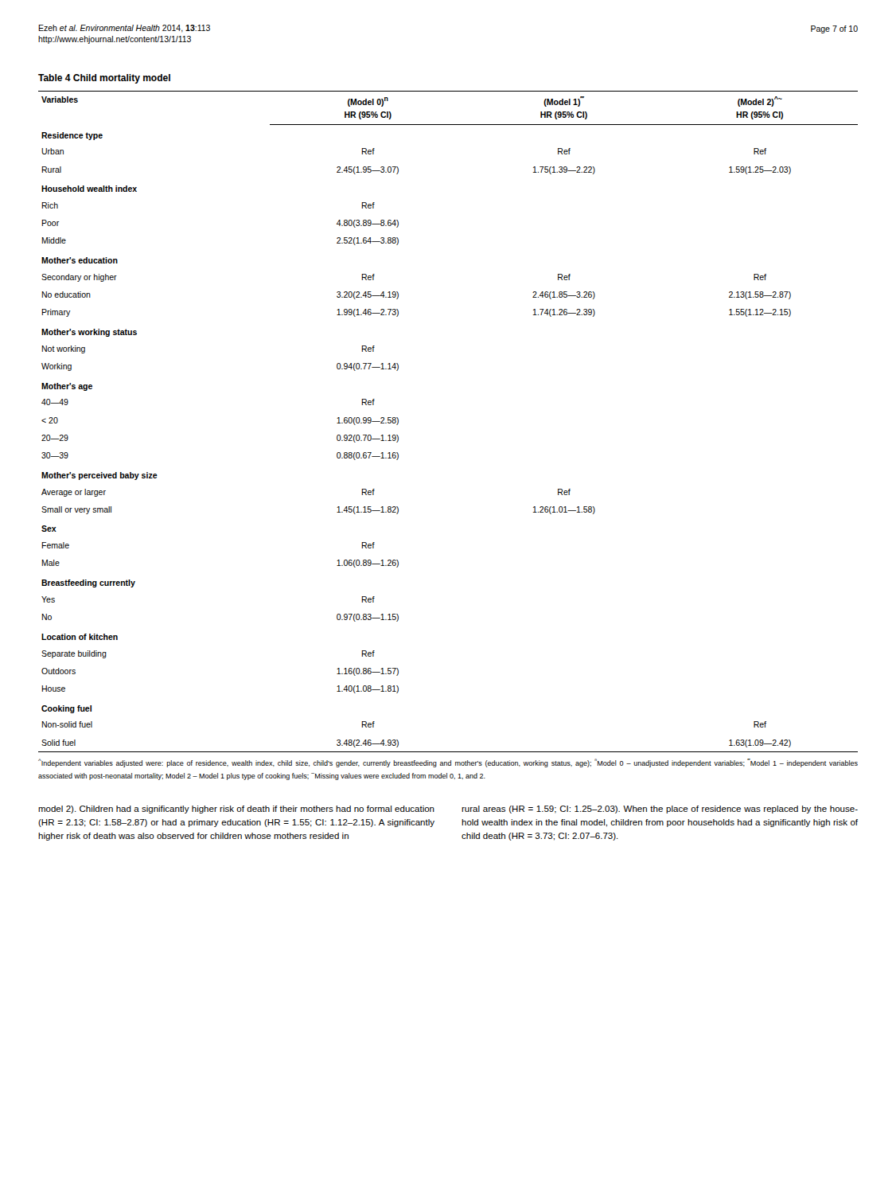Ezeh et al. Environmental Health 2014, 13:113
http://www.ehjournal.net/content/13/1/113
Page 7 of 10
Table 4 Child mortality model
| Variables | (Model 0) n | (Model 1) ‴ | (Model 2) ^~ |
| --- | --- | --- | --- |
| HR (95% CI) | HR (95% CI) | HR (95% CI) |
| Residence type |
| Urban | Ref | Ref | Ref |
| Rural | 2.45(1.95—3.07) | 1.75(1.39—2.22) | 1.59(1.25—2.03) |
| Household wealth index |
| Rich | Ref | | |
| Poor | 4.80(3.89—8.64) | | |
| Middle | 2.52(1.64—3.88) | | |
| Mother's education |
| Secondary or higher | Ref | Ref | Ref |
| No education | 3.20(2.45—4.19) | 2.46(1.85—3.26) | 2.13(1.58—2.87) |
| Primary | 1.99(1.46—2.73) | 1.74(1.26—2.39) | 1.55(1.12—2.15) |
| Mother's working status |
| Not working | Ref | | |
| Working | 0.94(0.77—1.14) | | |
| Mother's age |
| 40—49 | Ref | | |
| < 20 | 1.60(0.99—2.58) | | |
| 20—29 | 0.92(0.70—1.19) | | |
| 30—39 | 0.88(0.67—1.16) | | |
| Mother's perceived baby size |
| Average or larger | Ref | Ref | |
| Small or very small | 1.45(1.15—1.82) | 1.26(1.01—1.58) | |
| Sex |
| Female | Ref | | |
| Male | 1.06(0.89—1.26) | | |
| Breastfeeding currently |
| Yes | Ref | | |
| No | 0.97(0.83—1.15) | | |
| Location of kitchen |
| Separate building | Ref | | |
| Outdoors | 1.16(0.86—1.57) | | |
| House | 1.40(1.08—1.81) | | |
| Cooking fuel |
| Non-solid fuel | Ref | | Ref |
| Solid fuel | 3.48(2.46—4.93) | | 1.63(1.09—2.42) |
^Independent variables adjusted were: place of residence, wealth index, child size, child's gender, currently breastfeeding and mother's (education, working status, age); ⁿModel 0 – unadjusted independent variables; ‴Model 1 – independent variables associated with post-neonatal mortality; Model 2 – Model 1 plus type of cooking fuels; ~Missing values were excluded from model 0, 1, and 2.
model 2). Children had a significantly higher risk of death if their mothers had no formal education (HR = 2.13; CI: 1.58–2.87) or had a primary education (HR = 1.55; CI: 1.12–2.15). A significantly higher risk of death was also observed for children whose mothers resided in
rural areas (HR = 1.59; CI: 1.25–2.03). When the place of residence was replaced by the household wealth index in the final model, children from poor households had a significantly high risk of child death (HR = 3.73; CI: 2.07–6.73).